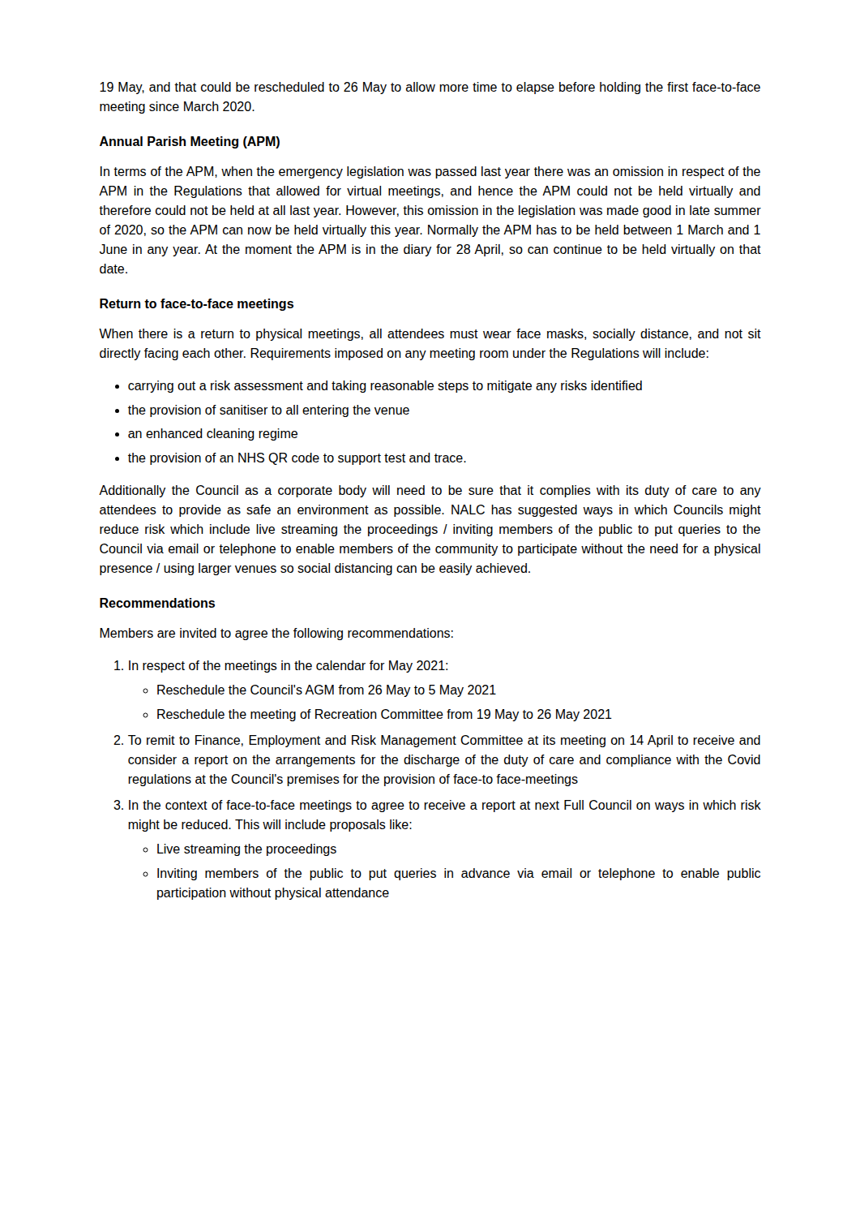19 May, and that could be rescheduled to 26 May to allow more time to elapse before holding the first face-to-face meeting since March 2020.
Annual Parish Meeting (APM)
In terms of the APM, when the emergency legislation was passed last year there was an omission in respect of the APM in the Regulations that allowed for virtual meetings, and hence the APM could not be held virtually and therefore could not be held at all last year. However, this omission in the legislation was made good in late summer of 2020, so the APM can now be held virtually this year. Normally the APM has to be held between 1 March and 1 June in any year. At the moment the APM is in the diary for 28 April, so can continue to be held virtually on that date.
Return to face-to-face meetings
When there is a return to physical meetings, all attendees must wear face masks, socially distance, and not sit directly facing each other. Requirements imposed on any meeting room under the Regulations will include:
carrying out a risk assessment and taking reasonable steps to mitigate any risks identified
the provision of sanitiser to all entering the venue
an enhanced cleaning regime
the provision of an NHS QR code to support test and trace.
Additionally the Council as a corporate body will need to be sure that it complies with its duty of care to any attendees to provide as safe an environment as possible. NALC has suggested ways in which Councils might reduce risk which include live streaming the proceedings / inviting members of the public to put queries to the Council via email or telephone to enable members of the community to participate without the need for a physical presence / using larger venues so social distancing can be easily achieved.
Recommendations
Members are invited to agree the following recommendations:
In respect of the meetings in the calendar for May 2021:
Reschedule the Council's AGM from 26 May to 5 May 2021
Reschedule the meeting of Recreation Committee from 19 May to 26 May 2021
To remit to Finance, Employment and Risk Management Committee at its meeting on 14 April to receive and consider a report on the arrangements for the discharge of the duty of care and compliance with the Covid regulations at the Council's premises for the provision of face-to face-meetings
In the context of face-to-face meetings to agree to receive a report at next Full Council on ways in which risk might be reduced. This will include proposals like:
Live streaming the proceedings
Inviting members of the public to put queries in advance via email or telephone to enable public participation without physical attendance